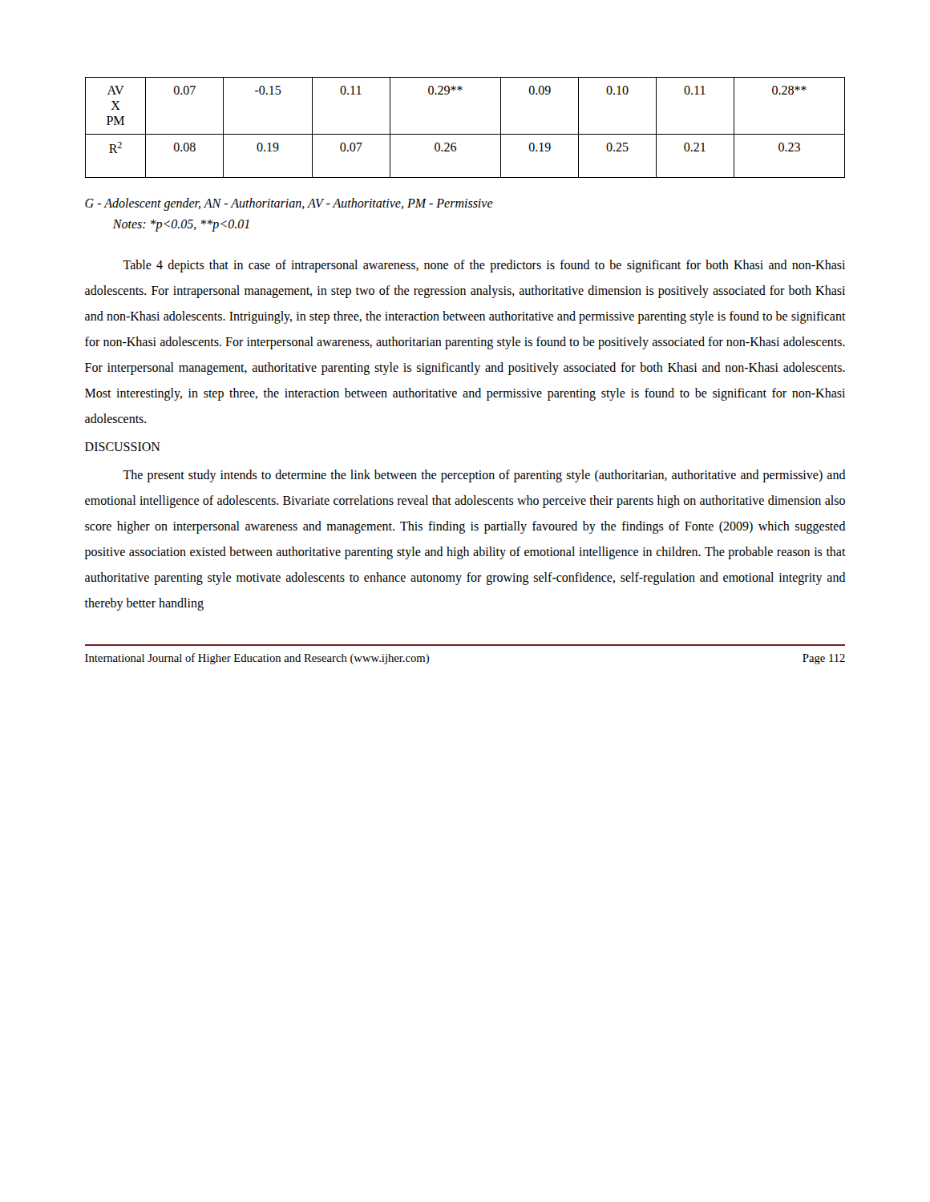| AV X PM | 0.07 | -0.15 | 0.11 | 0.29** | 0.09 | 0.10 | 0.11 | 0.28** |
| R 2 | 0.08 | 0.19 | 0.07 | 0.26 | 0.19 | 0.25 | 0.21 | 0.23 |
G - Adolescent gender, AN - Authoritarian, AV - Authoritative, PM - Permissive
Notes: *p<0.05, **p<0.01
Table 4 depicts that in case of intrapersonal awareness, none of the predictors is found to be significant for both Khasi and non-Khasi adolescents. For intrapersonal management, in step two of the regression analysis, authoritative dimension is positively associated for both Khasi and non-Khasi adolescents. Intriguingly, in step three, the interaction between authoritative and permissive parenting style is found to be significant for non-Khasi adolescents. For interpersonal awareness, authoritarian parenting style is found to be positively associated for non-Khasi adolescents. For interpersonal management, authoritative parenting style is significantly and positively associated for both Khasi and non-Khasi adolescents. Most interestingly, in step three, the interaction between authoritative and permissive parenting style is found to be significant for non-Khasi adolescents.
Discussion
The present study intends to determine the link between the perception of parenting style (authoritarian, authoritative and permissive) and emotional intelligence of adolescents. Bivariate correlations reveal that adolescents who perceive their parents high on authoritative dimension also score higher on interpersonal awareness and management. This finding is partially favoured by the findings of Fonte (2009) which suggested positive association existed between authoritative parenting style and high ability of emotional intelligence in children. The probable reason is that authoritative parenting style motivate adolescents to enhance autonomy for growing self-confidence, self-regulation and emotional integrity and thereby better handling
International Journal of Higher Education and Research (www.ijher.com) Page 112